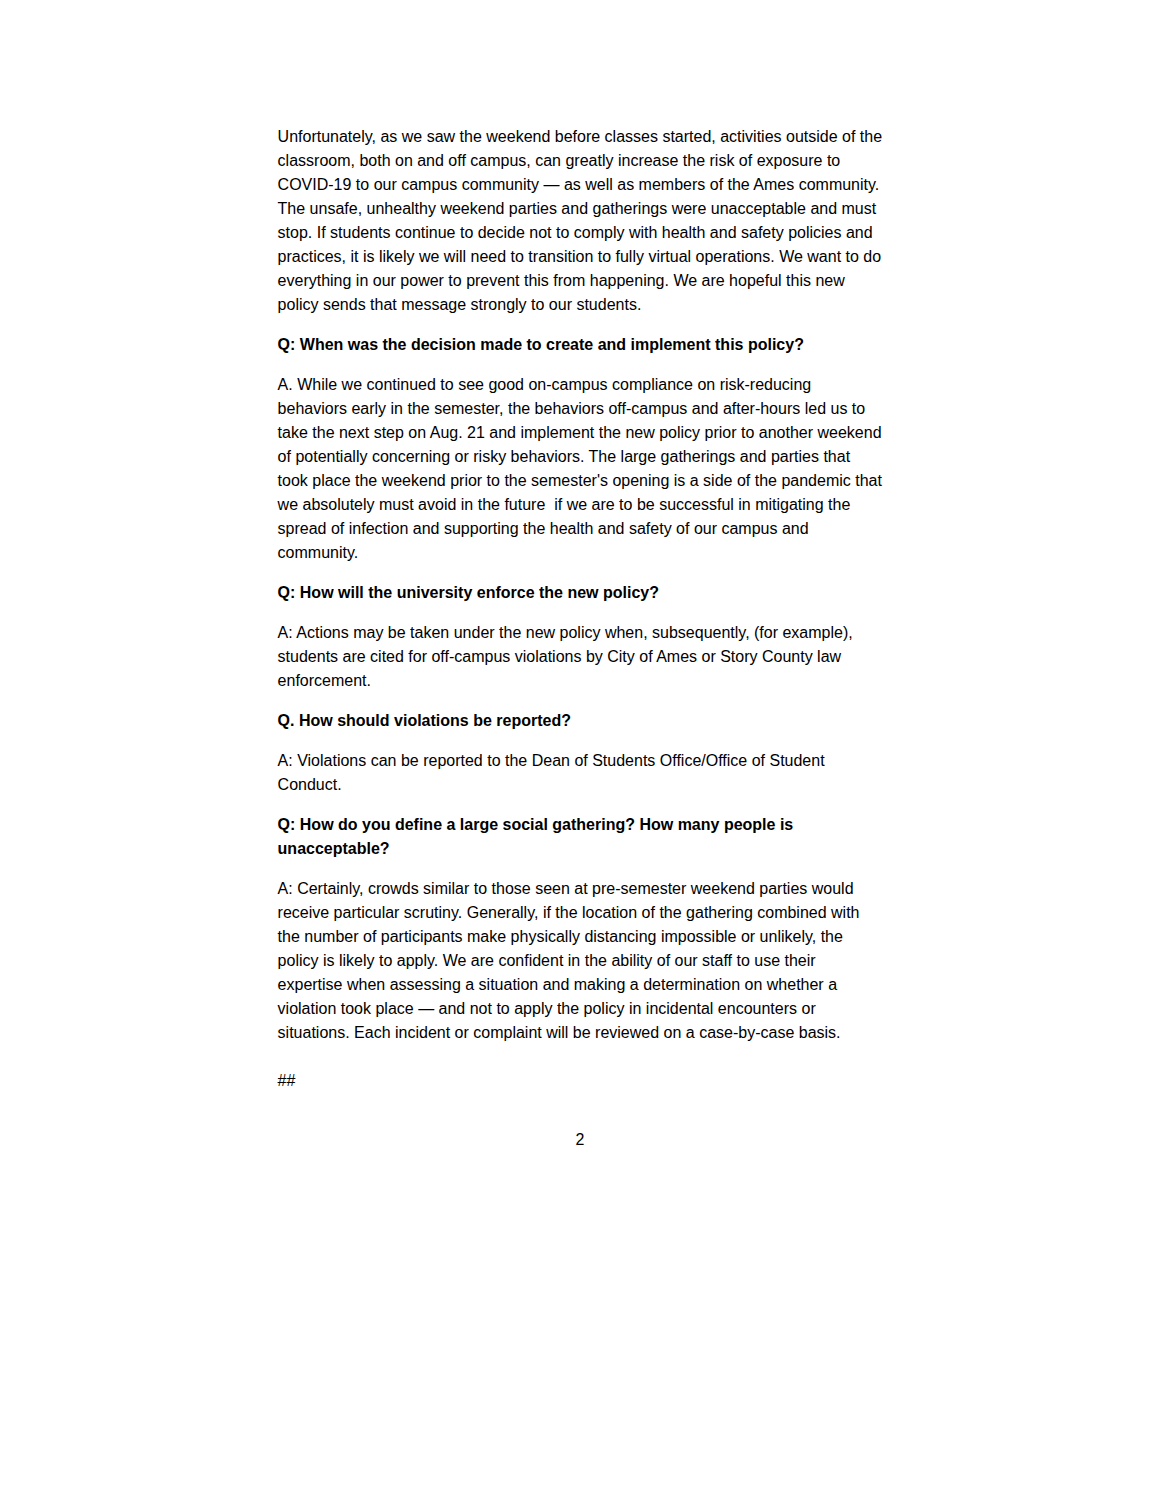Unfortunately, as we saw the weekend before classes started, activities outside of the classroom, both on and off campus, can greatly increase the risk of exposure to COVID-19 to our campus community — as well as members of the Ames community. The unsafe, unhealthy weekend parties and gatherings were unacceptable and must stop. If students continue to decide not to comply with health and safety policies and practices, it is likely we will need to transition to fully virtual operations. We want to do everything in our power to prevent this from happening. We are hopeful this new policy sends that message strongly to our students.
Q: When was the decision made to create and implement this policy?
A. While we continued to see good on-campus compliance on risk-reducing behaviors early in the semester, the behaviors off-campus and after-hours led us to take the next step on Aug. 21 and implement the new policy prior to another weekend of potentially concerning or risky behaviors. The large gatherings and parties that took place the weekend prior to the semester's opening is a side of the pandemic that we absolutely must avoid in the future if we are to be successful in mitigating the spread of infection and supporting the health and safety of our campus and community.
Q: How will the university enforce the new policy?
A: Actions may be taken under the new policy when, subsequently, (for example), students are cited for off-campus violations by City of Ames or Story County law enforcement.
Q. How should violations be reported?
A: Violations can be reported to the Dean of Students Office/Office of Student Conduct.
Q: How do you define a large social gathering? How many people is unacceptable?
A: Certainly, crowds similar to those seen at pre-semester weekend parties would receive particular scrutiny. Generally, if the location of the gathering combined with the number of participants make physically distancing impossible or unlikely, the policy is likely to apply. We are confident in the ability of our staff to use their expertise when assessing a situation and making a determination on whether a violation took place — and not to apply the policy in incidental encounters or situations. Each incident or complaint will be reviewed on a case-by-case basis.
##
2